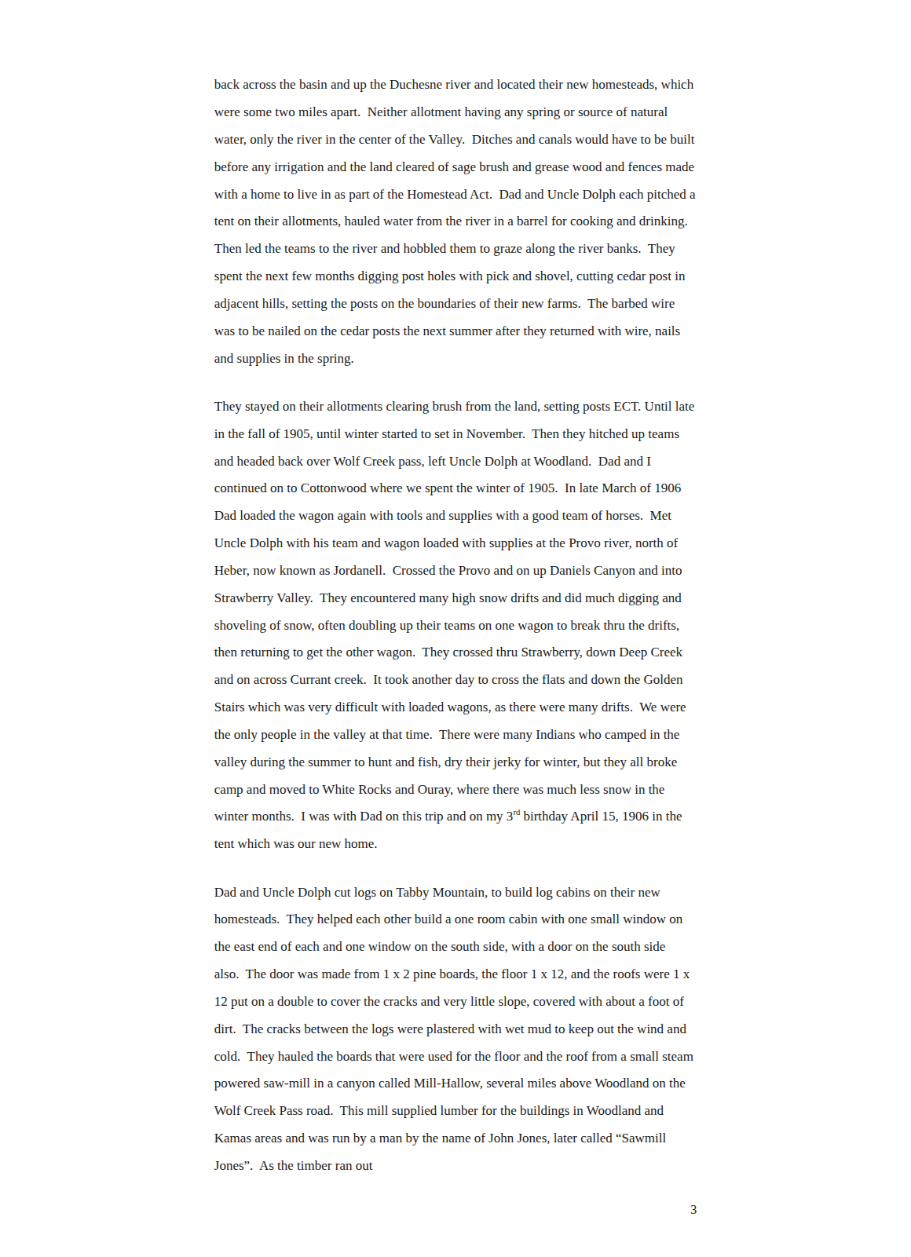back across the basin and up the Duchesne river and located their new homesteads, which were some two miles apart. Neither allotment having any spring or source of natural water, only the river in the center of the Valley. Ditches and canals would have to be built before any irrigation and the land cleared of sage brush and grease wood and fences made with a home to live in as part of the Homestead Act. Dad and Uncle Dolph each pitched a tent on their allotments, hauled water from the river in a barrel for cooking and drinking. Then led the teams to the river and hobbled them to graze along the river banks. They spent the next few months digging post holes with pick and shovel, cutting cedar post in adjacent hills, setting the posts on the boundaries of their new farms. The barbed wire was to be nailed on the cedar posts the next summer after they returned with wire, nails and supplies in the spring.
They stayed on their allotments clearing brush from the land, setting posts ECT. Until late in the fall of 1905, until winter started to set in November. Then they hitched up teams and headed back over Wolf Creek pass, left Uncle Dolph at Woodland. Dad and I continued on to Cottonwood where we spent the winter of 1905. In late March of 1906 Dad loaded the wagon again with tools and supplies with a good team of horses. Met Uncle Dolph with his team and wagon loaded with supplies at the Provo river, north of Heber, now known as Jordanell. Crossed the Provo and on up Daniels Canyon and into Strawberry Valley. They encountered many high snow drifts and did much digging and shoveling of snow, often doubling up their teams on one wagon to break thru the drifts, then returning to get the other wagon. They crossed thru Strawberry, down Deep Creek and on across Currant creek. It took another day to cross the flats and down the Golden Stairs which was very difficult with loaded wagons, as there were many drifts. We were the only people in the valley at that time. There were many Indians who camped in the valley during the summer to hunt and fish, dry their jerky for winter, but they all broke camp and moved to White Rocks and Ouray, where there was much less snow in the winter months. I was with Dad on this trip and on my 3rd birthday April 15, 1906 in the tent which was our new home.
Dad and Uncle Dolph cut logs on Tabby Mountain, to build log cabins on their new homesteads. They helped each other build a one room cabin with one small window on the east end of each and one window on the south side, with a door on the south side also. The door was made from 1 x 2 pine boards, the floor 1 x 12, and the roofs were 1 x 12 put on a double to cover the cracks and very little slope, covered with about a foot of dirt. The cracks between the logs were plastered with wet mud to keep out the wind and cold. They hauled the boards that were used for the floor and the roof from a small steam powered saw-mill in a canyon called Mill-Hallow, several miles above Woodland on the Wolf Creek Pass road. This mill supplied lumber for the buildings in Woodland and Kamas areas and was run by a man by the name of John Jones, later called “Sawmill Jones”. As the timber ran out
3